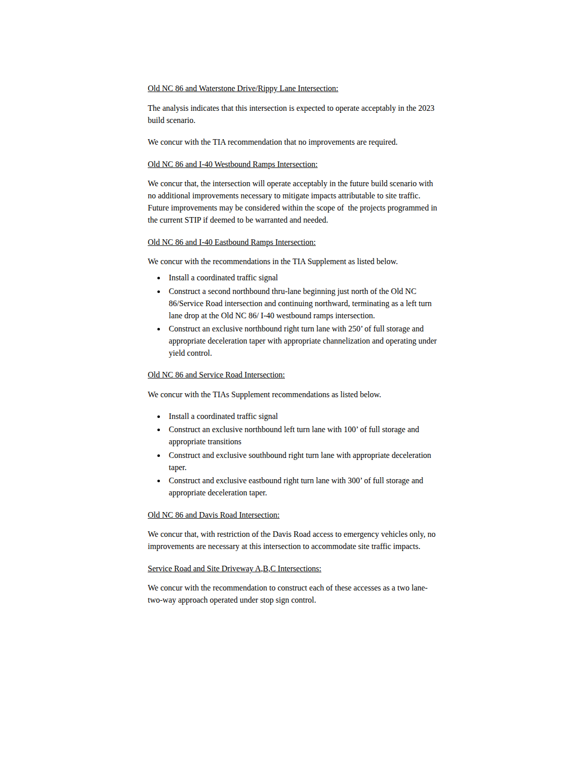Old NC 86 and Waterstone Drive/Rippy Lane Intersection:
The analysis indicates that this intersection is expected to operate acceptably in the 2023 build scenario.
We concur with the TIA recommendation that no improvements are required.
Old NC 86 and I-40 Westbound Ramps Intersection:
We concur that, the intersection will operate acceptably in the future build scenario with no additional improvements necessary to mitigate impacts attributable to site traffic. Future improvements may be considered within the scope of the projects programmed in the current STIP if deemed to be warranted and needed.
Old NC 86 and I-40 Eastbound Ramps Intersection:
We concur with the recommendations in the TIA Supplement as listed below.
Install a coordinated traffic signal
Construct a second northbound thru-lane beginning just north of the Old NC 86/Service Road intersection and continuing northward, terminating as a left turn lane drop at the Old NC 86/ I-40 westbound ramps intersection.
Construct an exclusive northbound right turn lane with 250’ of full storage and appropriate deceleration taper with appropriate channelization and operating under yield control.
Old NC 86 and Service Road Intersection:
We concur with the TIAs Supplement recommendations as listed below.
Install a coordinated traffic signal
Construct an exclusive northbound left turn lane with 100’ of full storage and appropriate transitions
Construct and exclusive southbound right turn lane with appropriate deceleration taper.
Construct and exclusive eastbound right turn lane with 300’ of full storage and appropriate deceleration taper.
Old NC 86 and Davis Road Intersection:
We concur that, with restriction of the Davis Road access to emergency vehicles only, no improvements are necessary at this intersection to accommodate site traffic impacts.
Service Road and Site Driveway A,B,C Intersections:
We concur with the recommendation to construct each of these accesses as a two lane-two-way approach operated under stop sign control.